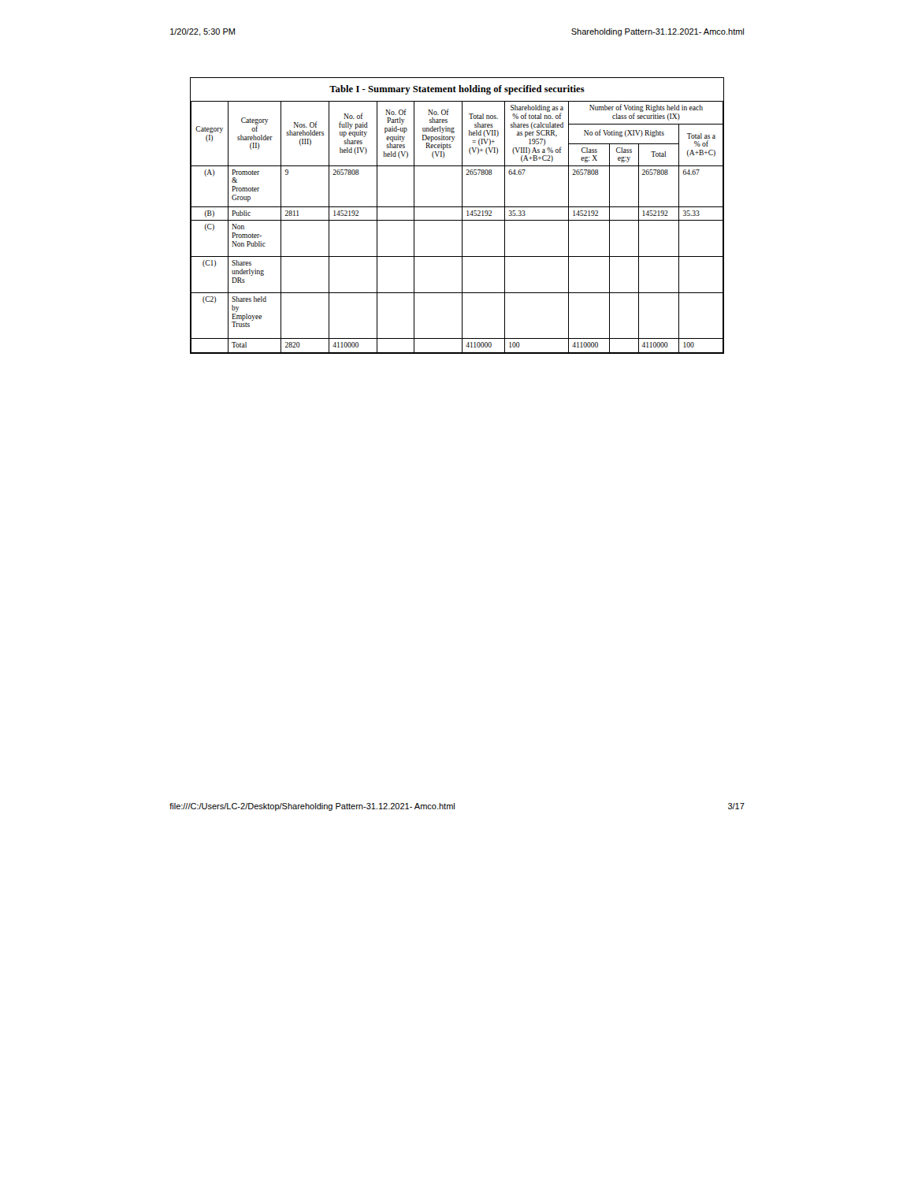1/20/22, 5:30 PM
Shareholding Pattern-31.12.2021- Amco.html
Table I - Summary Statement holding of specified securities
| Category (I) | Category of shareholder (II) | Nos. Of shareholders (III) | No. of fully paid up equity shares held (IV) | No. Of Partly paid-up equity shares held (V) | No. Of shares underlying Depository Receipts (VI) | Total nos. shares held (VII) = (IV)+ (V)+ (VI) | Shareholding as a % of total no. of shares (calculated as per SCRR, 1957) (VIII) As a % of (A+B+C2) | Number of Voting Rights held in each class of securities (IX) |
| --- | --- | --- | --- | --- | --- | --- | --- | --- |
| No of Voting (XIV) Rights | Total as a % of (A+B+C) |
| Class eg: X | Class eg:y | Total |
| (A) | Promoter & Promoter Group | 9 | 2657808 | | | 2657808 | 64.67 | 2657808 | | 2657808 | 64.67 |
| (B) | Public | 2811 | 1452192 | | | 1452192 | 35.33 | 1452192 | | 1452192 | 35.33 |
| (C) | Non Promoter- Non Public | | | | | | | | | | |
| (C1) | Shares underlying DRs | | | | | | | | | | |
| (C2) | Shares held by Employee Trusts | | | | | | | | | | |
| | Total | 2820 | 4110000 | | | 4110000 | 100 | 4110000 | | 4110000 | 100 |
file:///C:/Users/LC-2/Desktop/Shareholding Pattern-31.12.2021- Amco.html
3/17